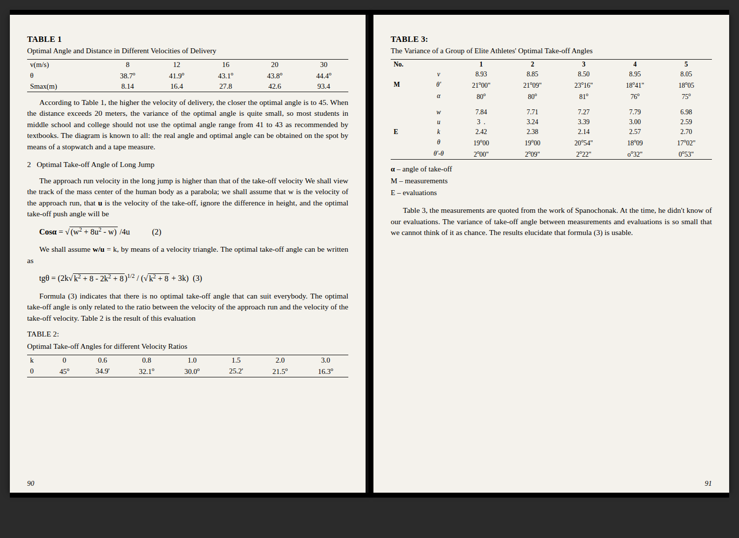TABLE 1
Optimal Angle and Distance in Different Velocities of Delivery
| v(m/s) | 8 | 12 | 16 | 20 | 30 |
| θ | 38.7 o | 41.9 o | 43.1 o | 43.8 o | 44.4 o |
| Smax(m) | 8.14 | 16.4 | 27.8 | 42.6 | 93.4 |
According to Table 1, the higher the velocity of delivery, the closer the optimal angle is to 45. When the distance exceeds 20 meters, the variance of the optimal angle is quite small, so most students in middle school and college should not use the optimal angle range from 41 to 43 as recommended by textbooks. The diagram is known to all: the real angle and optimal angle can be obtained on the spot by means of a stopwatch and a tape measure.
2 Optimal Take-off Angle of Long Jump
The approach run velocity in the long jump is higher than that of the take-off velocity We shall view the track of the mass center of the human body as a parabola; we shall assume that w is the velocity of the approach run, that u is the velocity of the take-off, ignore the difference in height, and the optimal take-off push angle will be
Cosα = √(w2 + 8u2 - w) /4u (2)
We shall assume w/u = k, by means of a velocity triangle. The optimal take-off angle can be written as
tgθ = (2k√k2 + 8 - 2k2 + 8)1/2 / (√k2 + 8 + 3k) (3)
Formula (3) indicates that there is no optimal take-off angle that can suit everybody. The optimal take-off angle is only related to the ratio between the velocity of the approach run and the velocity of the take-off velocity. Table 2 is the result of this evaluation
TABLE 2:
Optimal Take-off Angles for different Velocity Ratios
| k | 0 | 0.6 | 0.8 | 1.0 | 1.5 | 2.0 | 3.0 |
| 0 | 45 o | 34.9' | 32.1 o | 30.0 o | 25.2' | 21.5 o | 16.3 o |
90
TABLE 3:
The Variance of a Group of Elite Athletes' Optimal Take-off Angles
| No. | | 1 | 2 | 3 | 4 | 5 |
| --- | --- | --- | --- | --- | --- | --- |
| | v | 8.93 | 8.85 | 8.50 | 8.95 | 8.05 |
| M | θ' | 21 o 00" | 21 o 09" | 23 o 16" | 18 o 41" | 18 o 05 |
| | α | 80 o | 80 o | 81 o | 76 o | 75 o |
| | w | 7.84 | 7.71 | 7.27 | 7.79 | 6.98 |
| | u | 3 . | 3.24 | 3.39 | 3.00 | 2.59 |
| E | k | 2.42 | 2.38 | 2.14 | 2.57 | 2.70 |
| | θ | 19 o 00 | 19 o 00 | 20 o 54" | 18 o 09 | 17 o 02" |
| | θ'-θ | 2 o 00" | 2 o 09" | 2 o 22" | o o 32" | 0 o 53" |
α – angle of take-off
M – measurements
E – evaluations
Table 3, the measurements are quoted from the work of Spanochonak. At the time, he didn't know of our evaluations. The variance of take-off angle between measurements and evaluations is so small that we cannot think of it as chance. The results elucidate that formula (3) is usable.
91